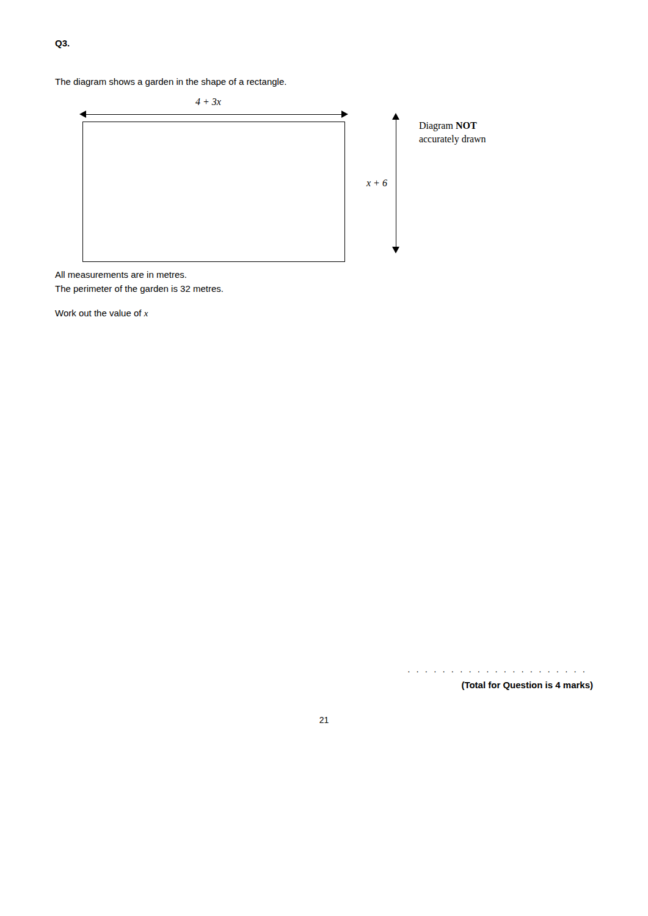Q3.
The diagram shows a garden in the shape of a rectangle.
4 + 3x
x + 6
Diagram NOT
accurately drawn
All measurements are in metres.
The perimeter of the garden is 32 metres.
Work out the value of x
. . . . . . . . . . . . . . . . . . . . .
(Total for Question is 4 marks)
21